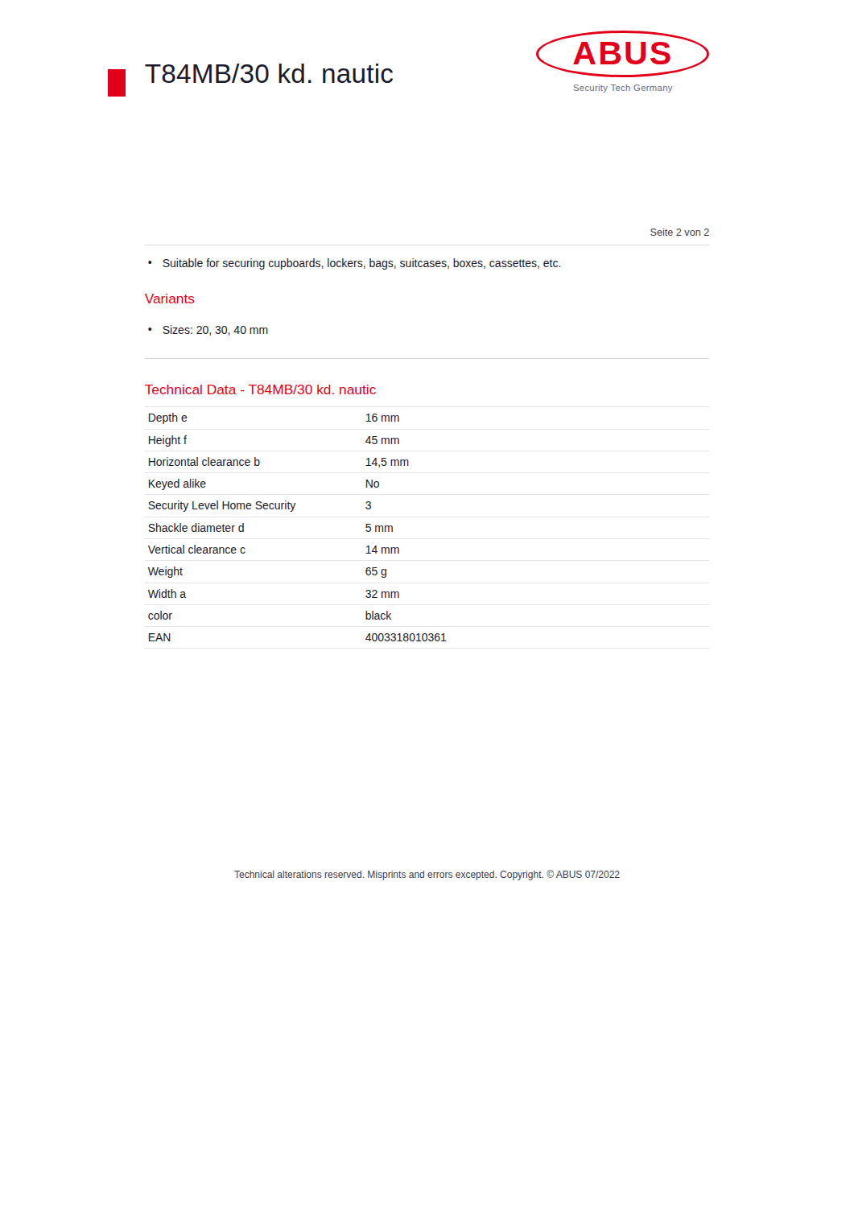T84MB/30 kd. nautic
ABUS
Security Tech Germany
Seite 2 von 2
Suitable for securing cupboards, lockers, bags, suitcases, boxes, cassettes, etc.
Variants
Sizes: 20, 30, 40 mm
Technical Data - T84MB/30 kd. nautic
| Depth e | 16 mm |
| Height f | 45 mm |
| Horizontal clearance b | 14,5 mm |
| Keyed alike | No |
| Security Level Home Security | 3 |
| Shackle diameter d | 5 mm |
| Vertical clearance c | 14 mm |
| Weight | 65 g |
| Width a | 32 mm |
| color | black |
| EAN | 4003318010361 |
Technical alterations reserved. Misprints and errors excepted. Copyright. © ABUS 07/2022